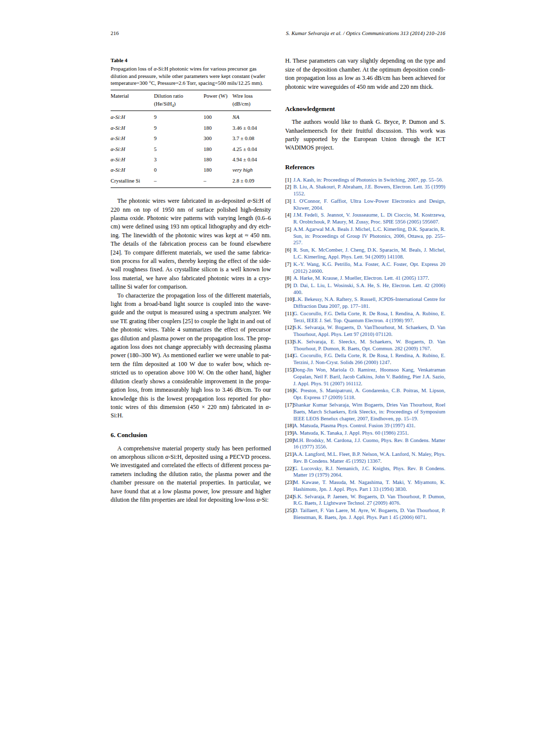216
S. Kumar Selvaraja et al. / Optics Communications 313 (2014) 210–216
Table 4
Propagation loss of α-Si:H photonic wires for various precursor gas dilution and pressure, while other parameters were kept constant (wafer temperature=300 °C, Pressure=2.6 Torr, spacing=500 mils/12.25 mm).
| Material | Dilution ratio (He/SiH 4 ) | Power (W) | Wire loss (dB/cm) |
| --- | --- | --- | --- |
| α-Si:H | 9 | 100 | NA |
| α-Si:H | 9 | 180 | 3.46 ± 0.04 |
| α-Si:H | 9 | 300 | 3.7 ± 0.08 |
| α-Si:H | 5 | 180 | 4.25 ± 0.04 |
| α-Si:H | 3 | 180 | 4.94 ± 0.04 |
| α-Si:H | 0 | 180 | very high |
| Crystalline Si | – | – | 2.8 ± 0.09 |
The photonic wires were fabricated in as-deposited α-Si:H of 220 nm on top of 1950 nm of surface polished high-density plasma oxide. Photonic wire patterns with varying length (0.6–6 cm) were defined using 193 nm optical lithography and dry etching. The linewidth of the photonic wires was kept at ≈ 450 nm. The details of the fabrication process can be found elsewhere [24]. To compare different materials, we used the same fabrication process for all wafers, thereby keeping the effect of the sidewall roughness fixed. As crystalline silicon is a well known low loss material, we have also fabricated photonic wires in a crystalline Si wafer for comparison.
To characterize the propagation loss of the different materials, light from a broad-band light source is coupled into the waveguide and the output is measured using a spectrum analyzer. We use TE grating fiber couplers [25] to couple the light in and out of the photonic wires. Table 4 summarizes the effect of precursor gas dilution and plasma power on the propagation loss. The propagation loss does not change appreciably with decreasing plasma power (180–300 W). As mentioned earlier we were unable to pattern the film deposited at 100 W due to wafer bow, which restricted us to operation above 100 W. On the other hand, higher dilution clearly shows a considerable improvement in the propagation loss, from immeasurably high loss to 3.46 dB/cm. To our knowledge this is the lowest propagation loss reported for photonic wires of this dimension (450 × 220 nm) fabricated in α-Si:H.
6. Conclusion
A comprehensive material property study has been performed on amorphous silicon α-Si:H, deposited using a PECVD process. We investigated and correlated the effects of different process parameters including the dilution ratio, the plasma power and the chamber pressure on the material properties. In particular, we have found that at a low plasma power, low pressure and higher dilution the film properties are ideal for depositing low-loss α-Si:
H. These parameters can vary slightly depending on the type and size of the deposition chamber. At the optimum deposition condition propagation loss as low as 3.46 dB/cm has been achieved for photonic wire waveguides of 450 nm wide and 220 nm thick.
Acknowledgement
The authors would like to thank G. Bryce, P. Dumon and S. Vanhaelemeersch for their fruitful discussion. This work was partly supported by the European Union through the ICT WADIMOS project.
References
J.A. Kash, in: Proceedings of Photonics in Switching, 2007, pp. 55–56.
B. Liu, A. Shakouri, P. Abraham, J.E. Bowers, Electron. Lett. 35 (1999) 1552.
I. O'Connor, F. Gaffiot, Ultra Low-Power Electronics and Design, Kluwer, 2004.
J.M. Fedeli, S. Jeannot, V. Jousseaume, L. Di Cioccio, M. Kostrzewa, R. Orobtchouk, P. Maury, M. Zussy, Proc. SPIE 5956 (2005) 595607.
A.M. Agarwal M.A. Beals J. Michel, L.C. Kimerling, D.K. Sparacin, R. Sun, in: Proceedings of Group IV Photonics, 2006, Ottawa, pp. 255–257.
R. Sun, K. McComber, J. Cheng, D.K. Sparacin, M. Beals, J. Michel, L.C. Kimerling, Appl. Phys. Lett. 94 (2009) 141108.
K.-Y. Wang, K.G. Petrillo, M.a. Foster, A.C. Foster, Opt. Express 20 (2012) 24600.
A. Harke, M. Krause, J. Mueller, Electron. Lett. 41 (2005) 1377.
D. Dai, L. Liu, L. Wosinski, S.A. He, S. He, Electron. Lett. 42 (2006) 400.
L.K. Bekessy, N.A. Raftery, S. Russell, JCPDS-International Centre for Diffraction Data 2007, pp. 177–181.
G. Cocorullo, F.G. Della Corte, R. De Rosa, I. Rendina, A. Rubino, E. Terzi, IEEE J. Sel. Top. Quantum Electron. 4 (1998) 997.
S.K. Selvaraja, W. Bogaerts, D. VanThourhout, M. Schaekers, D. Van Thourhout, Appl. Phys. Lett 97 (2010) 071120.
S.K. Selvaraja, E. Sleeckx, M. Schaekers, W. Bogaerts, D. Van Thourhout, P. Dumon, R. Baets, Opt. Commun. 282 (2009) 1767.
G. Cocorullo, F.G. Della Corte, R. De Rosa, I. Rendina, A. Rubino, E. Terzini, J. Non-Cryst. Solids 266 (2000) 1247.
Dong-Jin Won, Mariola O. Ramirez, Hoonsoo Kang, Venkatraman Gopalan, Neil F. Baril, Jacob Calkins, John V. Badding, Pier J.A. Sazio, J. Appl. Phys. 91 (2007) 161112.
K. Preston, S. Manipatruni, A. Gondarenko, C.B. Poitras, M. Lipson, Opt. Express 17 (2009) 5118.
Shankar Kumar Selvaraja, Wim Bogaerts, Dries Van Thourhout, Roel Baets, March Schaekers, Erik Sleeckx, in: Proceedings of Symposium IEEE LEOS Benelux chapter, 2007, Eindhoven, pp. 15–19.
A. Matsuda, Plasma Phys. Control. Fusion 39 (1997) 431.
A. Matsuda, K. Tanaka, J. Appl. Phys. 60 (1986) 2351.
M.H. Brodsky, M. Cardona, J.J. Cuomo, Phys. Rev. B Condens. Matter 16 (1977) 3556.
A.A. Langford, M.L. Fleet, B.P. Nelson, W.A. Lanford, N. Maley, Phys. Rev. B Condens. Matter 45 (1992) 13367.
G. Lucovsky, R.J. Nemanich, J.C. Knights, Phys. Rev. B Condens. Matter 19 (1979) 2064.
M. Kawase, T. Masuda, M. Nagashima, T. Maki, Y. Miyamoto, K. Hashimoto, Jpn. J. Appl. Phys. Part 1 33 (1994) 3830.
S.K. Selvaraja, P. Jaenen, W. Bogaerts, D. Van Thourhout, P. Dumon, R.G. Baets, J. Lightwave Technol. 27 (2009) 4076.
D. Taillaert, F. Van Laere, M. Ayre, W. Bogaerts, D. Van Thourhout, P. Bienstman, R. Baets, Jpn. J. Appl. Phys. Part 1 45 (2006) 6071.